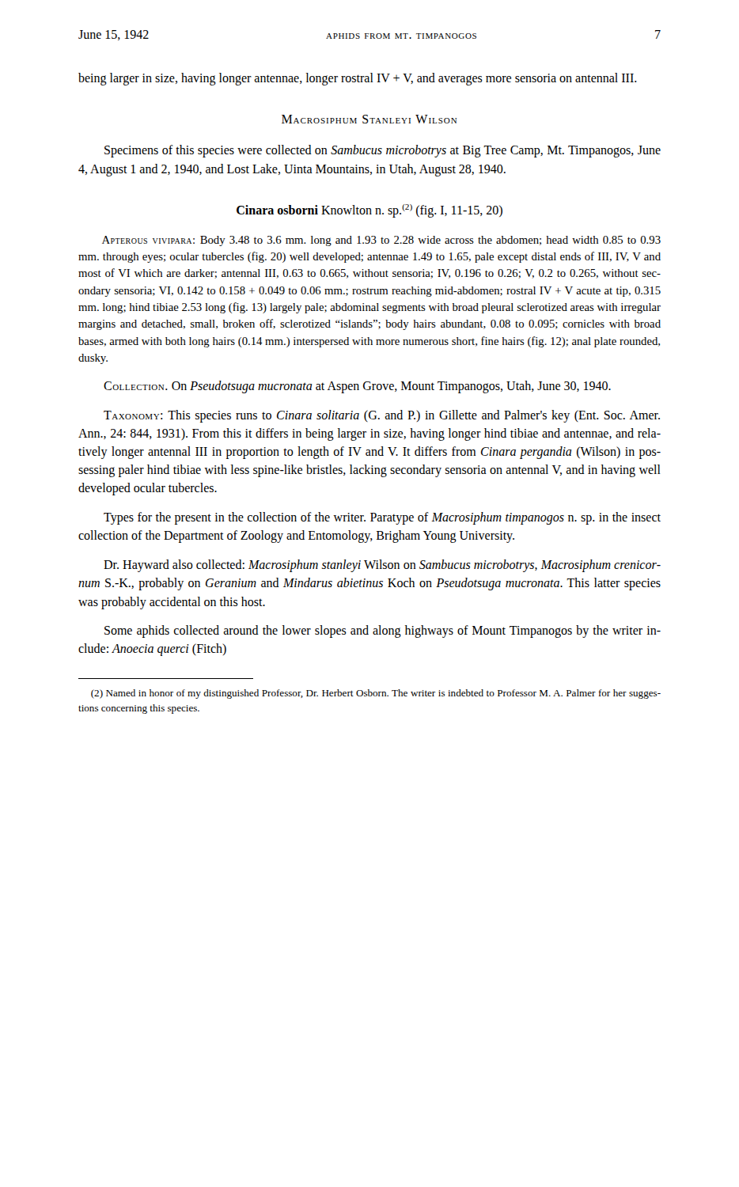June 15, 1942 aphids from mt. timpanogos 7
being larger in size, having longer antennae, longer rostral IV + V, and averages more sensoria on antennal III.
Macrosiphum Stanleyi Wilson
Specimens of this species were collected on Sambucus microbotrys at Big Tree Camp, Mt. Timpanogos, June 4, August 1 and 2, 1940, and Lost Lake, Uinta Mountains, in Utah, August 28, 1940.
Cinara osborni Knowlton n. sp.(2) (fig. I, 11-15, 20)
Apterous vivipara: Body 3.48 to 3.6 mm. long and 1.93 to 2.28 wide across the abdomen; head width 0.85 to 0.93 mm. through eyes; ocular tubercles (fig. 20) well developed; antennae 1.49 to 1.65, pale except distal ends of III, IV, V and most of VI which are darker; antennal III, 0.63 to 0.665, without sensoria; IV, 0.196 to 0.26; V, 0.2 to 0.265, without secondary sensoria; VI, 0.142 to 0.158 + 0.049 to 0.06 mm.; rostrum reaching mid-abdomen; rostral IV + V acute at tip, 0.315 mm. long; hind tibiae 2.53 long (fig. 13) largely pale; abdominal segments with broad pleural sclerotized areas with irregular margins and detached, small, broken off, sclerotized “islands”; body hairs abundant, 0.08 to 0.095; cornicles with broad bases, armed with both long hairs (0.14 mm.) interspersed with more numerous short, fine hairs (fig. 12); anal plate rounded, dusky.
Collection. On Pseudotsuga mucronata at Aspen Grove, Mount Timpanogos, Utah, June 30, 1940.
Taxonomy: This species runs to Cinara solitaria (G. and P.) in Gillette and Palmer's key (Ent. Soc. Amer. Ann., 24: 844, 1931). From this it differs in being larger in size, having longer hind tibiae and antennae, and relatively longer antennal III in proportion to length of IV and V. It differs from Cinara pergandia (Wilson) in possessing paler hind tibiae with less spine-like bristles, lacking secondary sensoria on antennal V, and in having well developed ocular tubercles.
Types for the present in the collection of the writer. Paratype of Macrosiphum timpanogos n. sp. in the insect collection of the Department of Zoology and Entomology, Brigham Young University.
Dr. Hayward also collected: Macrosiphum stanleyi Wilson on Sambucus microbotrys, Macrosiphum crenicornum S.-K., probably on Geranium and Mindarus abietinus Koch on Pseudotsuga mucronata. This latter species was probably accidental on this host.
Some aphids collected around the lower slopes and along highways of Mount Timpanogos by the writer include: Anoecia querci (Fitch)
(2) Named in honor of my distinguished Professor, Dr. Herbert Osborn. The writer is indebted to Professor M. A. Palmer for her suggestions concerning this species.